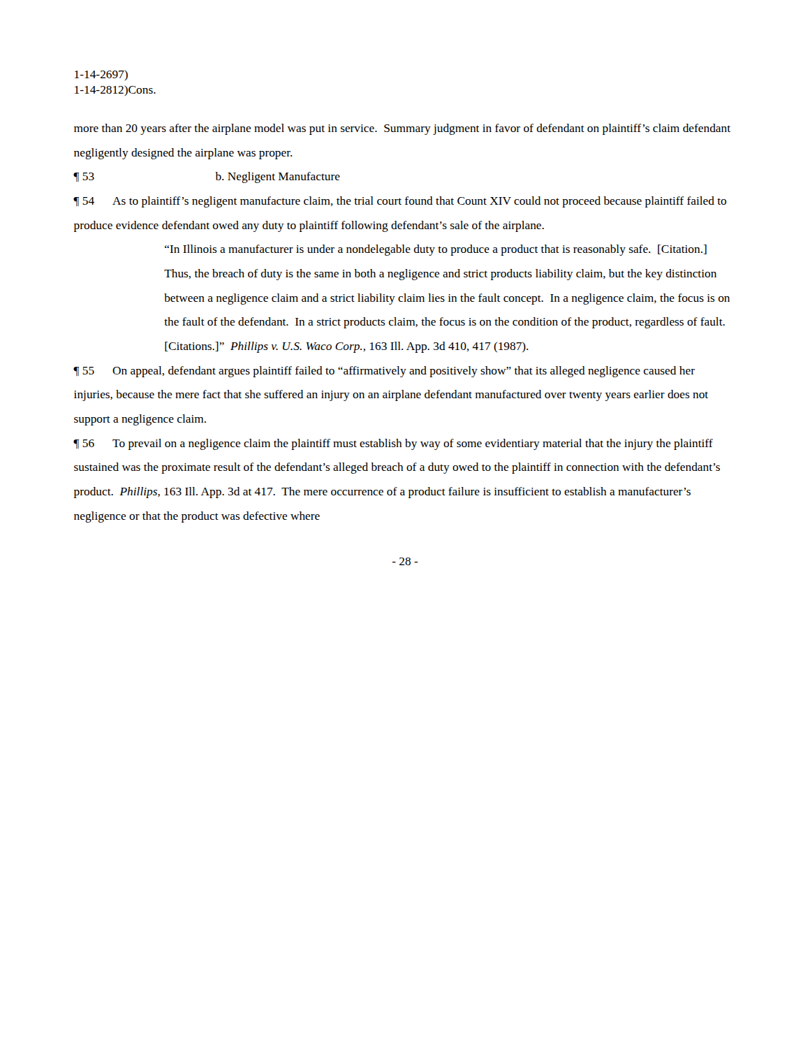1-14-2697)
1-14-2812)Cons.
more than 20 years after the airplane model was put in service. Summary judgment in favor of defendant on plaintiff’s claim defendant negligently designed the airplane was proper.
¶ 53 b. Negligent Manufacture
¶ 54 As to plaintiff’s negligent manufacture claim, the trial court found that Count XIV could not proceed because plaintiff failed to produce evidence defendant owed any duty to plaintiff following defendant’s sale of the airplane.
“In Illinois a manufacturer is under a nondelegable duty to produce a product that is reasonably safe. [Citation.] Thus, the breach of duty is the same in both a negligence and strict products liability claim, but the key distinction between a negligence claim and a strict liability claim lies in the fault concept. In a negligence claim, the focus is on the fault of the defendant. In a strict products claim, the focus is on the condition of the product, regardless of fault. [Citations.]” Phillips v. U.S. Waco Corp., 163 Ill. App. 3d 410, 417 (1987).
¶ 55 On appeal, defendant argues plaintiff failed to “affirmatively and positively show” that its alleged negligence caused her injuries, because the mere fact that she suffered an injury on an airplane defendant manufactured over twenty years earlier does not support a negligence claim.
¶ 56 To prevail on a negligence claim the plaintiff must establish by way of some evidentiary material that the injury the plaintiff sustained was the proximate result of the defendant’s alleged breach of a duty owed to the plaintiff in connection with the defendant’s product. Phillips, 163 Ill. App. 3d at 417. The mere occurrence of a product failure is insufficient to establish a manufacturer’s negligence or that the product was defective where
- 28 -